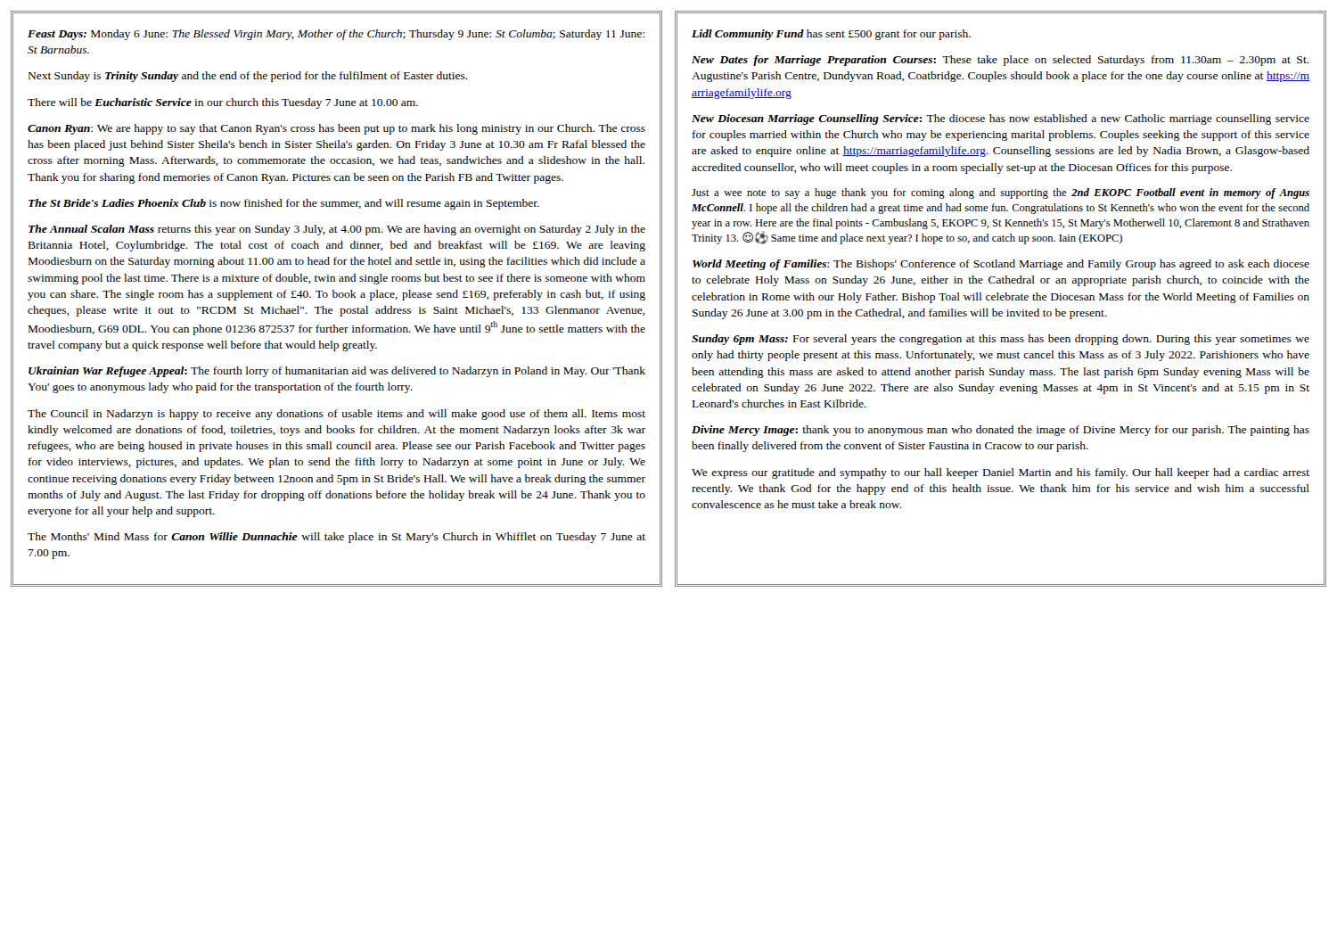Feast Days: Monday 6 June: The Blessed Virgin Mary, Mother of the Church; Thursday 9 June: St Columba; Saturday 11 June: St Barnabus.
Next Sunday is Trinity Sunday and the end of the period for the fulfilment of Easter duties.
There will be Eucharistic Service in our church this Tuesday 7 June at 10.00 am.
Canon Ryan: We are happy to say that Canon Ryan's cross has been put up to mark his long ministry in our Church. The cross has been placed just behind Sister Sheila's bench in Sister Sheila's garden. On Friday 3 June at 10.30 am Fr Rafal blessed the cross after morning Mass. Afterwards, to commemorate the occasion, we had teas, sandwiches and a slideshow in the hall. Thank you for sharing fond memories of Canon Ryan. Pictures can be seen on the Parish FB and Twitter pages.
The St Bride's Ladies Phoenix Club is now finished for the summer, and will resume again in September.
The Annual Scalan Mass returns this year on Sunday 3 July, at 4.00 pm. We are having an overnight on Saturday 2 July in the Britannia Hotel, Coylumbridge. The total cost of coach and dinner, bed and breakfast will be £169. We are leaving Moodiesburn on the Saturday morning about 11.00 am to head for the hotel and settle in, using the facilities which did include a swimming pool the last time. There is a mixture of double, twin and single rooms but best to see if there is someone with whom you can share. The single room has a supplement of £40. To book a place, please send £169, preferably in cash but, if using cheques, please write it out to "RCDM St Michael". The postal address is Saint Michael's, 133 Glenmanor Avenue, Moodiesburn, G69 0DL. You can phone 01236 872537 for further information. We have until 9th June to settle matters with the travel company but a quick response well before that would help greatly.
Ukrainian War Refugee Appeal: The fourth lorry of humanitarian aid was delivered to Nadarzyn in Poland in May. Our 'Thank You' goes to anonymous lady who paid for the transportation of the fourth lorry.
The Council in Nadarzyn is happy to receive any donations of usable items and will make good use of them all. Items most kindly welcomed are donations of food, toiletries, toys and books for children. At the moment Nadarzyn looks after 3k war refugees, who are being housed in private houses in this small council area. Please see our Parish Facebook and Twitter pages for video interviews, pictures, and updates. We plan to send the fifth lorry to Nadarzyn at some point in June or July. We continue receiving donations every Friday between 12noon and 5pm in St Bride's Hall. We will have a break during the summer months of July and August. The last Friday for dropping off donations before the holiday break will be 24 June. Thank you to everyone for all your help and support.
The Months' Mind Mass for Canon Willie Dunnachie will take place in St Mary's Church in Whifflet on Tuesday 7 June at 7.00 pm.
Lidl Community Fund has sent £500 grant for our parish.
New Dates for Marriage Preparation Courses: These take place on selected Saturdays from 11.30am – 2.30pm at St. Augustine's Parish Centre, Dundyvan Road, Coatbridge. Couples should book a place for the one day course online at https://marriagefamilylife.org
New Diocesan Marriage Counselling Service: The diocese has now established a new Catholic marriage counselling service for couples married within the Church who may be experiencing marital problems. Couples seeking the support of this service are asked to enquire online at https://marriagefamilylife.org. Counselling sessions are led by Nadia Brown, a Glasgow-based accredited counsellor, who will meet couples in a room specially set-up at the Diocesan Offices for this purpose.
Just a wee note to say a huge thank you for coming along and supporting the 2nd EKOPC Football event in memory of Angus McConnell. I hope all the children had a great time and had some fun. Congratulations to St Kenneth's who won the event for the second year in a row. Here are the final points - Cambuslang 5, EKOPC 9, St Kenneth's 15, St Mary's Motherwell 10, Claremont 8 and Strathaven Trinity 13. ☺⚽ Same time and place next year? I hope to so, and catch up soon. Iain (EKOPC)
World Meeting of Families: The Bishops' Conference of Scotland Marriage and Family Group has agreed to ask each diocese to celebrate Holy Mass on Sunday 26 June, either in the Cathedral or an appropriate parish church, to coincide with the celebration in Rome with our Holy Father. Bishop Toal will celebrate the Diocesan Mass for the World Meeting of Families on Sunday 26 June at 3.00 pm in the Cathedral, and families will be invited to be present.
Sunday 6pm Mass: For several years the congregation at this mass has been dropping down. During this year sometimes we only had thirty people present at this mass. Unfortunately, we must cancel this Mass as of 3 July 2022. Parishioners who have been attending this mass are asked to attend another parish Sunday mass. The last parish 6pm Sunday evening Mass will be celebrated on Sunday 26 June 2022. There are also Sunday evening Masses at 4pm in St Vincent's and at 5.15 pm in St Leonard's churches in East Kilbride.
Divine Mercy Image: thank you to anonymous man who donated the image of Divine Mercy for our parish. The painting has been finally delivered from the convent of Sister Faustina in Cracow to our parish.
We express our gratitude and sympathy to our hall keeper Daniel Martin and his family. Our hall keeper had a cardiac arrest recently. We thank God for the happy end of this health issue. We thank him for his service and wish him a successful convalescence as he must take a break now.